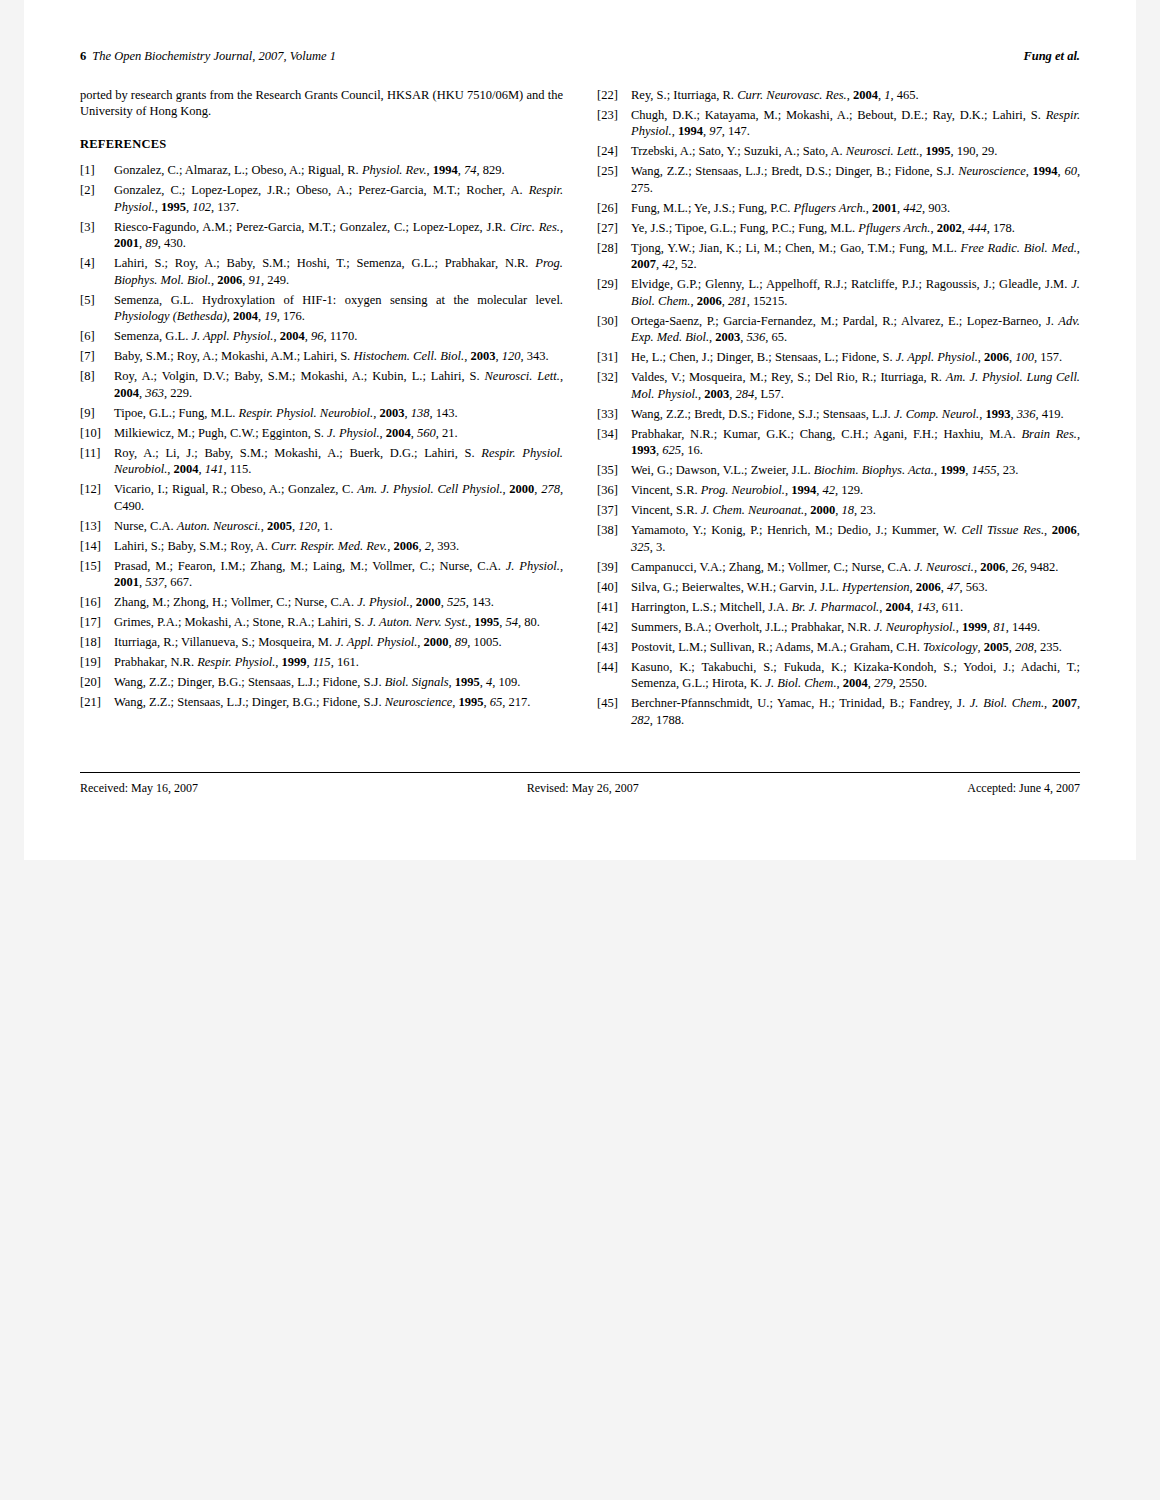6 The Open Biochemistry Journal, 2007, Volume 1
Fung et al.
ported by research grants from the Research Grants Council, HKSAR (HKU 7510/06M) and the University of Hong Kong.
REFERENCES
[1] Gonzalez, C.; Almaraz, L.; Obeso, A.; Rigual, R. Physiol. Rev., 1994, 74, 829.
[2] Gonzalez, C.; Lopez-Lopez, J.R.; Obeso, A.; Perez-Garcia, M.T.; Rocher, A. Respir. Physiol., 1995, 102, 137.
[3] Riesco-Fagundo, A.M.; Perez-Garcia, M.T.; Gonzalez, C.; Lopez-Lopez, J.R. Circ. Res., 2001, 89, 430.
[4] Lahiri, S.; Roy, A.; Baby, S.M.; Hoshi, T.; Semenza, G.L.; Prabhakar, N.R. Prog. Biophys. Mol. Biol., 2006, 91, 249.
[5] Semenza, G.L. Hydroxylation of HIF-1: oxygen sensing at the molecular level. Physiology (Bethesda), 2004, 19, 176.
[6] Semenza, G.L. J. Appl. Physiol., 2004, 96, 1170.
[7] Baby, S.M.; Roy, A.; Mokashi, A.M.; Lahiri, S. Histochem. Cell. Biol., 2003, 120, 343.
[8] Roy, A.; Volgin, D.V.; Baby, S.M.; Mokashi, A.; Kubin, L.; Lahiri, S. Neurosci. Lett., 2004, 363, 229.
[9] Tipoe, G.L.; Fung, M.L. Respir. Physiol. Neurobiol., 2003, 138, 143.
[10] Milkiewicz, M.; Pugh, C.W.; Egginton, S. J. Physiol., 2004, 560, 21.
[11] Roy, A.; Li, J.; Baby, S.M.; Mokashi, A.; Buerk, D.G.; Lahiri, S. Respir. Physiol. Neurobiol., 2004, 141, 115.
[12] Vicario, I.; Rigual, R.; Obeso, A.; Gonzalez, C. Am. J. Physiol. Cell Physiol., 2000, 278, C490.
[13] Nurse, C.A. Auton. Neurosci., 2005, 120, 1.
[14] Lahiri, S.; Baby, S.M.; Roy, A. Curr. Respir. Med. Rev., 2006, 2, 393.
[15] Prasad, M.; Fearon, I.M.; Zhang, M.; Laing, M.; Vollmer, C.; Nurse, C.A. J. Physiol., 2001, 537, 667.
[16] Zhang, M.; Zhong, H.; Vollmer, C.; Nurse, C.A. J. Physiol., 2000, 525, 143.
[17] Grimes, P.A.; Mokashi, A.; Stone, R.A.; Lahiri, S. J. Auton. Nerv. Syst., 1995, 54, 80.
[18] Iturriaga, R.; Villanueva, S.; Mosqueira, M. J. Appl. Physiol., 2000, 89, 1005.
[19] Prabhakar, N.R. Respir. Physiol., 1999, 115, 161.
[20] Wang, Z.Z.; Dinger, B.G.; Stensaas, L.J.; Fidone, S.J. Biol. Signals, 1995, 4, 109.
[21] Wang, Z.Z.; Stensaas, L.J.; Dinger, B.G.; Fidone, S.J. Neuroscience, 1995, 65, 217.
[22] Rey, S.; Iturriaga, R. Curr. Neurovasc. Res., 2004, 1, 465.
[23] Chugh, D.K.; Katayama, M.; Mokashi, A.; Bebout, D.E.; Ray, D.K.; Lahiri, S. Respir. Physiol., 1994, 97, 147.
[24] Trzebski, A.; Sato, Y.; Suzuki, A.; Sato, A. Neurosci. Lett., 1995, 190, 29.
[25] Wang, Z.Z.; Stensaas, L.J.; Bredt, D.S.; Dinger, B.; Fidone, S.J. Neuroscience, 1994, 60, 275.
[26] Fung, M.L.; Ye, J.S.; Fung, P.C. Pflugers Arch., 2001, 442, 903.
[27] Ye, J.S.; Tipoe, G.L.; Fung, P.C.; Fung, M.L. Pflugers Arch., 2002, 444, 178.
[28] Tjong, Y.W.; Jian, K.; Li, M.; Chen, M.; Gao, T.M.; Fung, M.L. Free Radic. Biol. Med., 2007, 42, 52.
[29] Elvidge, G.P.; Glenny, L.; Appelhoff, R.J.; Ratcliffe, P.J.; Ragoussis, J.; Gleadle, J.M. J. Biol. Chem., 2006, 281, 15215.
[30] Ortega-Saenz, P.; Garcia-Fernandez, M.; Pardal, R.; Alvarez, E.; Lopez-Barneo, J. Adv. Exp. Med. Biol., 2003, 536, 65.
[31] He, L.; Chen, J.; Dinger, B.; Stensaas, L.; Fidone, S. J. Appl. Physiol., 2006, 100, 157.
[32] Valdes, V.; Mosqueira, M.; Rey, S.; Del Rio, R.; Iturriaga, R. Am. J. Physiol. Lung Cell. Mol. Physiol., 2003, 284, L57.
[33] Wang, Z.Z.; Bredt, D.S.; Fidone, S.J.; Stensaas, L.J. J. Comp. Neurol., 1993, 336, 419.
[34] Prabhakar, N.R.; Kumar, G.K.; Chang, C.H.; Agani, F.H.; Haxhiu, M.A. Brain Res., 1993, 625, 16.
[35] Wei, G.; Dawson, V.L.; Zweier, J.L. Biochim. Biophys. Acta., 1999, 1455, 23.
[36] Vincent, S.R. Prog. Neurobiol., 1994, 42, 129.
[37] Vincent, S.R. J. Chem. Neuroanat., 2000, 18, 23.
[38] Yamamoto, Y.; Konig, P.; Henrich, M.; Dedio, J.; Kummer, W. Cell Tissue Res., 2006, 325, 3.
[39] Campanucci, V.A.; Zhang, M.; Vollmer, C.; Nurse, C.A. J. Neurosci., 2006, 26, 9482.
[40] Silva, G.; Beierwaltes, W.H.; Garvin, J.L. Hypertension, 2006, 47, 563.
[41] Harrington, L.S.; Mitchell, J.A. Br. J. Pharmacol., 2004, 143, 611.
[42] Summers, B.A.; Overholt, J.L.; Prabhakar, N.R. J. Neurophysiol., 1999, 81, 1449.
[43] Postovit, L.M.; Sullivan, R.; Adams, M.A.; Graham, C.H. Toxicology, 2005, 208, 235.
[44] Kasuno, K.; Takabuchi, S.; Fukuda, K.; Kizaka-Kondoh, S.; Yodoi, J.; Adachi, T.; Semenza, G.L.; Hirota, K. J. Biol. Chem., 2004, 279, 2550.
[45] Berchner-Pfannschmidt, U.; Yamac, H.; Trinidad, B.; Fandrey, J. J. Biol. Chem., 2007, 282, 1788.
Received: May 16, 2007 Revised: May 26, 2007 Accepted: June 4, 2007